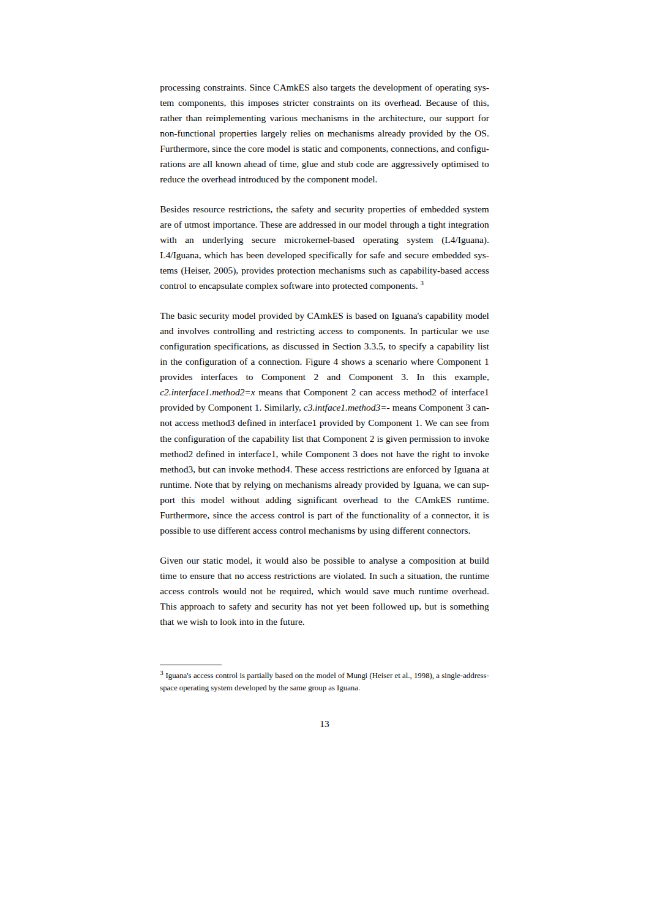processing constraints. Since CAmkES also targets the development of operating system components, this imposes stricter constraints on its overhead. Because of this, rather than reimplementing various mechanisms in the architecture, our support for non-functional properties largely relies on mechanisms already provided by the OS. Furthermore, since the core model is static and components, connections, and configurations are all known ahead of time, glue and stub code are aggressively optimised to reduce the overhead introduced by the component model.
Besides resource restrictions, the safety and security properties of embedded system are of utmost importance. These are addressed in our model through a tight integration with an underlying secure microkernel-based operating system (L4/Iguana). L4/Iguana, which has been developed specifically for safe and secure embedded systems (Heiser, 2005), provides protection mechanisms such as capability-based access control to encapsulate complex software into protected components. 3
The basic security model provided by CAmkES is based on Iguana's capability model and involves controlling and restricting access to components. In particular we use configuration specifications, as discussed in Section 3.3.5, to specify a capability list in the configuration of a connection. Figure 4 shows a scenario where Component 1 provides interfaces to Component 2 and Component 3. In this example, c2.interface1.method2=x means that Component 2 can access method2 of interface1 provided by Component 1. Similarly, c3.intface1.method3=- means Component 3 cannot access method3 defined in interface1 provided by Component 1. We can see from the configuration of the capability list that Component 2 is given permission to invoke method2 defined in interface1, while Component 3 does not have the right to invoke method3, but can invoke method4. These access restrictions are enforced by Iguana at runtime. Note that by relying on mechanisms already provided by Iguana, we can support this model without adding significant overhead to the CAmkES runtime. Furthermore, since the access control is part of the functionality of a connector, it is possible to use different access control mechanisms by using different connectors.
Given our static model, it would also be possible to analyse a composition at build time to ensure that no access restrictions are violated. In such a situation, the runtime access controls would not be required, which would save much runtime overhead. This approach to safety and security has not yet been followed up, but is something that we wish to look into in the future.
3Iguana's access control is partially based on the model of Mungi (Heiser et al., 1998), a single-address-space operating system developed by the same group as Iguana.
13